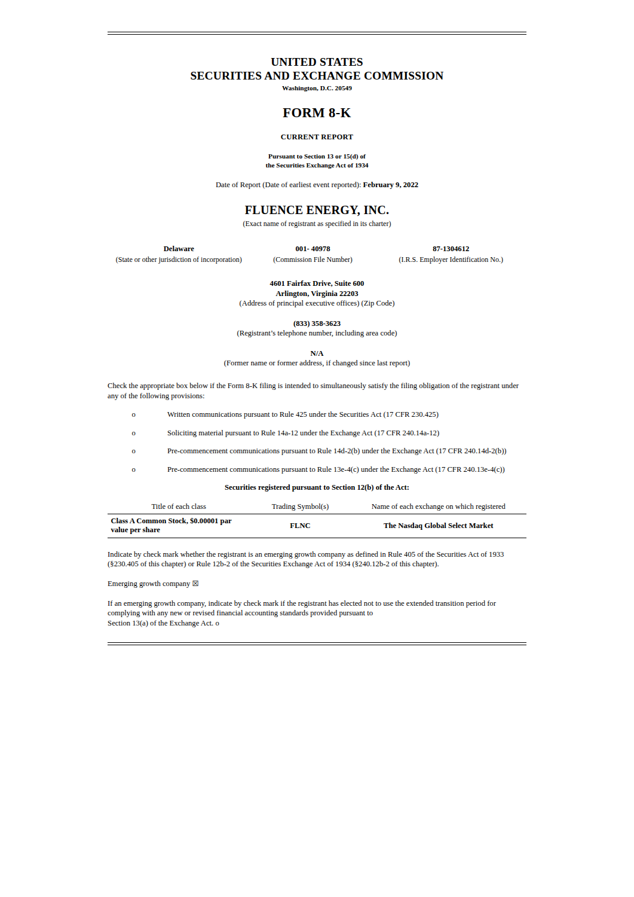UNITED STATES
SECURITIES AND EXCHANGE COMMISSION
Washington, D.C. 20549
FORM 8-K
CURRENT REPORT
Pursuant to Section 13 or 15(d) of
the Securities Exchange Act of 1934
Date of Report (Date of earliest event reported): February 9, 2022
FLUENCE ENERGY, INC.
(Exact name of registrant as specified in its charter)
| Delaware | 001- 40978 | 87-1304612 |
| (State or other jurisdiction of incorporation) | (Commission File Number) | (I.R.S. Employer Identification No.) |
4601 Fairfax Drive, Suite 600
Arlington, Virginia 22203
(Address of principal executive offices) (Zip Code)
(833) 358-3623
(Registrant’s telephone number, including area code)
N/A
(Former name or former address, if changed since last report)
Check the appropriate box below if the Form 8-K filing is intended to simultaneously satisfy the filing obligation of the registrant under any of the following provisions:
oWritten communications pursuant to Rule 425 under the Securities Act (17 CFR 230.425)
oSoliciting material pursuant to Rule 14a-12 under the Exchange Act (17 CFR 240.14a-12)
oPre-commencement communications pursuant to Rule 14d-2(b) under the Exchange Act (17 CFR 240.14d-2(b))
oPre-commencement communications pursuant to Rule 13e-4(c) under the Exchange Act (17 CFR 240.13e-4(c))
Securities registered pursuant to Section 12(b) of the Act:
| Title of each class | Trading Symbol(s) | Name of each exchange on which registered |
| --- | --- | --- |
| Class A Common Stock, $0.00001 par value per share | FLNC | The Nasdaq Global Select Market |
Indicate by check mark whether the registrant is an emerging growth company as defined in Rule 405 of the Securities Act of 1933 (§230.405 of this chapter) or Rule 12b-2 of the Securities Exchange Act of 1934 (§240.12b-2 of this chapter).
Emerging growth company ☒
If an emerging growth company, indicate by check mark if the registrant has elected not to use the extended transition period for complying with any new or revised financial accounting standards provided pursuant to
Section 13(a) of the Exchange Act. o